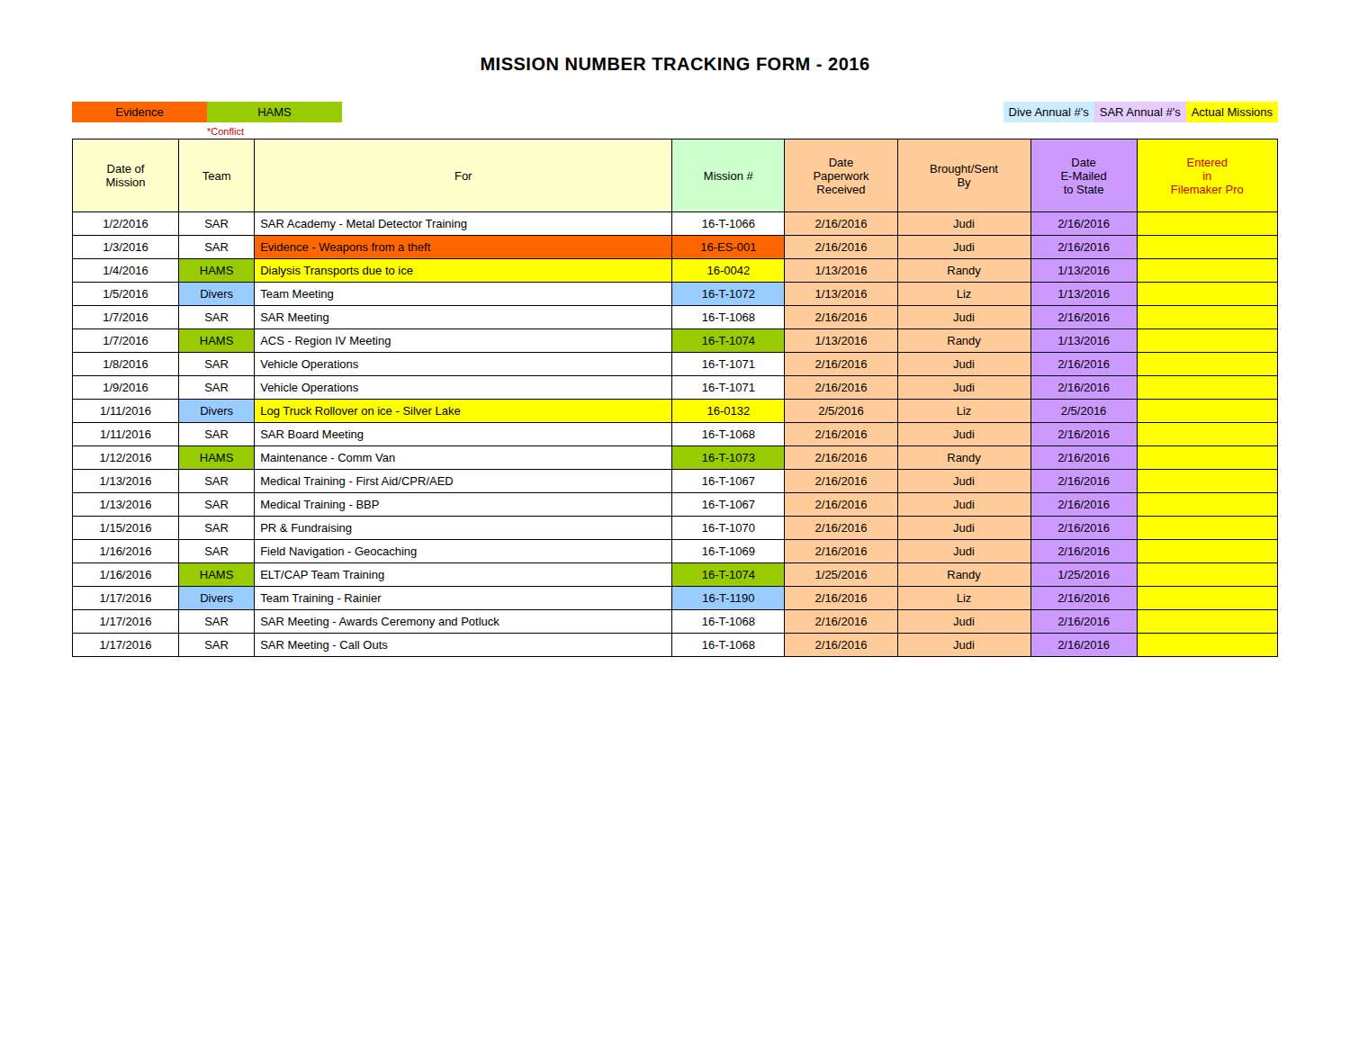MISSION NUMBER TRACKING FORM - 2016
Evidence
HAMS
Dive Annual #'s
SAR Annual #'s
Actual Missions
*Conflict
| Date of Mission | Team | For | Mission # | Date Paperwork Received | Brought/Sent By | Date E-Mailed to State | Entered in Filemaker Pro |
| --- | --- | --- | --- | --- | --- | --- | --- |
| 1/2/2016 | SAR | SAR Academy - Metal Detector Training | 16-T-1066 | 2/16/2016 | Judi | 2/16/2016 | |
| 1/3/2016 | SAR | Evidence - Weapons from a theft | 16-ES-001 | 2/16/2016 | Judi | 2/16/2016 | |
| 1/4/2016 | HAMS | Dialysis Transports due to ice | 16-0042 | 1/13/2016 | Randy | 1/13/2016 | |
| 1/5/2016 | Divers | Team Meeting | 16-T-1072 | 1/13/2016 | Liz | 1/13/2016 | |
| 1/7/2016 | SAR | SAR Meeting | 16-T-1068 | 2/16/2016 | Judi | 2/16/2016 | |
| 1/7/2016 | HAMS | ACS - Region IV Meeting | 16-T-1074 | 1/13/2016 | Randy | 1/13/2016 | |
| 1/8/2016 | SAR | Vehicle Operations | 16-T-1071 | 2/16/2016 | Judi | 2/16/2016 | |
| 1/9/2016 | SAR | Vehicle Operations | 16-T-1071 | 2/16/2016 | Judi | 2/16/2016 | |
| 1/11/2016 | Divers | Log Truck Rollover on ice - Silver Lake | 16-0132 | 2/5/2016 | Liz | 2/5/2016 | |
| 1/11/2016 | SAR | SAR Board Meeting | 16-T-1068 | 2/16/2016 | Judi | 2/16/2016 | |
| 1/12/2016 | HAMS | Maintenance - Comm Van | 16-T-1073 | 2/16/2016 | Randy | 2/16/2016 | |
| 1/13/2016 | SAR | Medical Training - First Aid/CPR/AED | 16-T-1067 | 2/16/2016 | Judi | 2/16/2016 | |
| 1/13/2016 | SAR | Medical Training - BBP | 16-T-1067 | 2/16/2016 | Judi | 2/16/2016 | |
| 1/15/2016 | SAR | PR & Fundraising | 16-T-1070 | 2/16/2016 | Judi | 2/16/2016 | |
| 1/16/2016 | SAR | Field Navigation - Geocaching | 16-T-1069 | 2/16/2016 | Judi | 2/16/2016 | |
| 1/16/2016 | HAMS | ELT/CAP Team Training | 16-T-1074 | 1/25/2016 | Randy | 1/25/2016 | |
| 1/17/2016 | Divers | Team Training - Rainier | 16-T-1190 | 2/16/2016 | Liz | 2/16/2016 | |
| 1/17/2016 | SAR | SAR Meeting - Awards Ceremony and Potluck | 16-T-1068 | 2/16/2016 | Judi | 2/16/2016 | |
| 1/17/2016 | SAR | SAR Meeting - Call Outs | 16-T-1068 | 2/16/2016 | Judi | 2/16/2016 | |